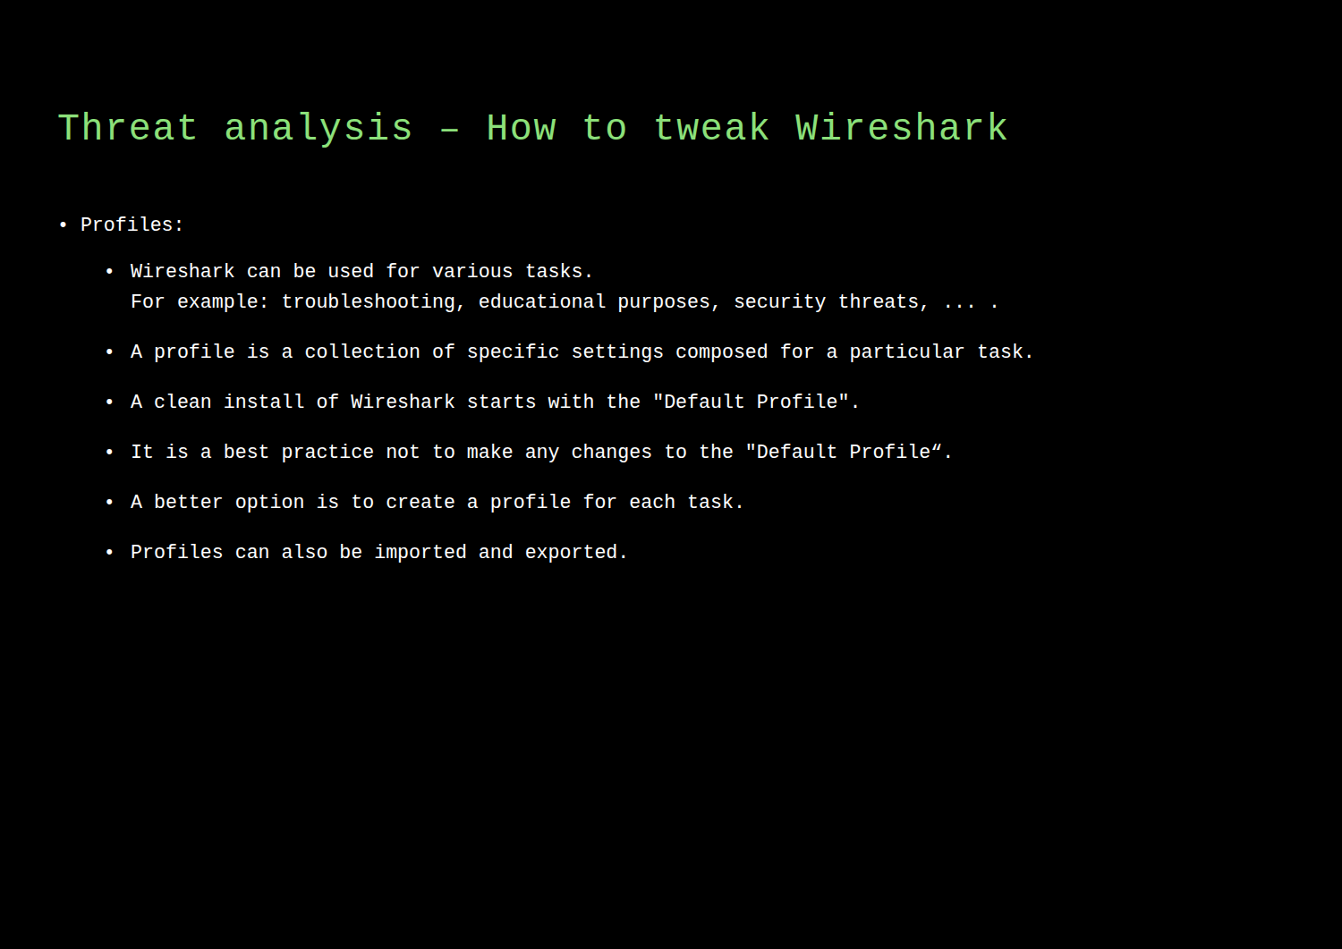Threat analysis – How to tweak Wireshark
Profiles:
Wireshark can be used for various tasks.
For example: troubleshooting, educational purposes, security threats, ... .
A profile is a collection of specific settings composed for a particular task.
A clean install of Wireshark starts with the "Default Profile".
It is a best practice not to make any changes to the "Default Profile“.
A better option is to create a profile for each task.
Profiles can also be imported and exported.